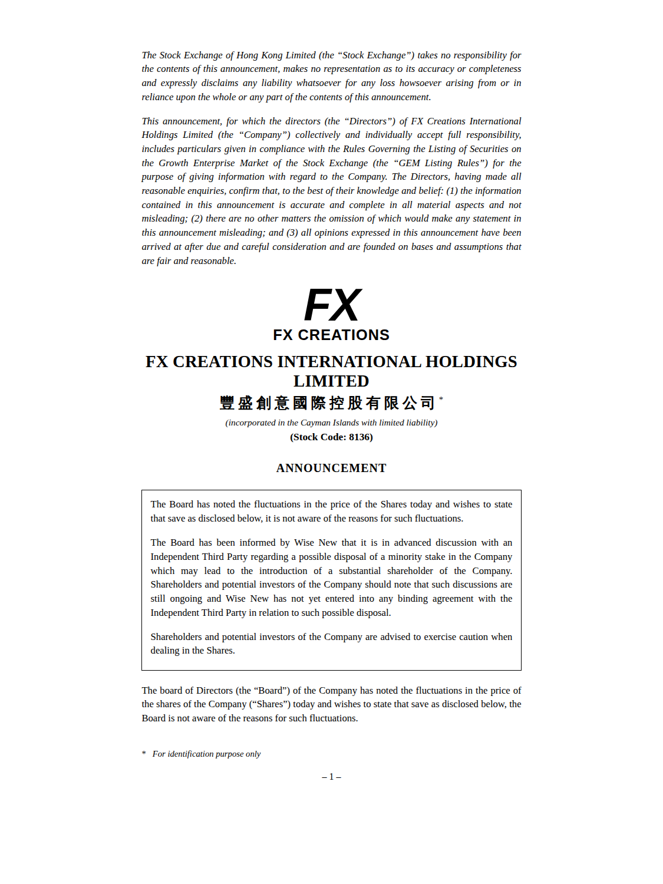The Stock Exchange of Hong Kong Limited (the “Stock Exchange”) takes no responsibility for the contents of this announcement, makes no representation as to its accuracy or completeness and expressly disclaims any liability whatsoever for any loss howsoever arising from or in reliance upon the whole or any part of the contents of this announcement.
This announcement, for which the directors (the “Directors”) of FX Creations International Holdings Limited (the “Company”) collectively and individually accept full responsibility, includes particulars given in compliance with the Rules Governing the Listing of Securities on the Growth Enterprise Market of the Stock Exchange (the “GEM Listing Rules”) for the purpose of giving information with regard to the Company. The Directors, having made all reasonable enquiries, confirm that, to the best of their knowledge and belief: (1) the information contained in this announcement is accurate and complete in all material aspects and not misleading; (2) there are no other matters the omission of which would make any statement in this announcement misleading; and (3) all opinions expressed in this announcement have been arrived at after due and careful consideration and are founded on bases and assumptions that are fair and reasonable.
FX
FX CREATIONS
FX CREATIONS INTERNATIONAL HOLDINGS LIMITED
豐盛創意國際控股有限公司*
(incorporated in the Cayman Islands with limited liability)
(Stock Code: 8136)
ANNOUNCEMENT
The Board has noted the fluctuations in the price of the Shares today and wishes to state that save as disclosed below, it is not aware of the reasons for such fluctuations.
The Board has been informed by Wise New that it is in advanced discussion with an Independent Third Party regarding a possible disposal of a minority stake in the Company which may lead to the introduction of a substantial shareholder of the Company. Shareholders and potential investors of the Company should note that such discussions are still ongoing and Wise New has not yet entered into any binding agreement with the Independent Third Party in relation to such possible disposal.
Shareholders and potential investors of the Company are advised to exercise caution when dealing in the Shares.
The board of Directors (the “Board”) of the Company has noted the fluctuations in the price of the shares of the Company (“Shares”) today and wishes to state that save as disclosed below, the Board is not aware of the reasons for such fluctuations.
* For identification purpose only
– 1 –